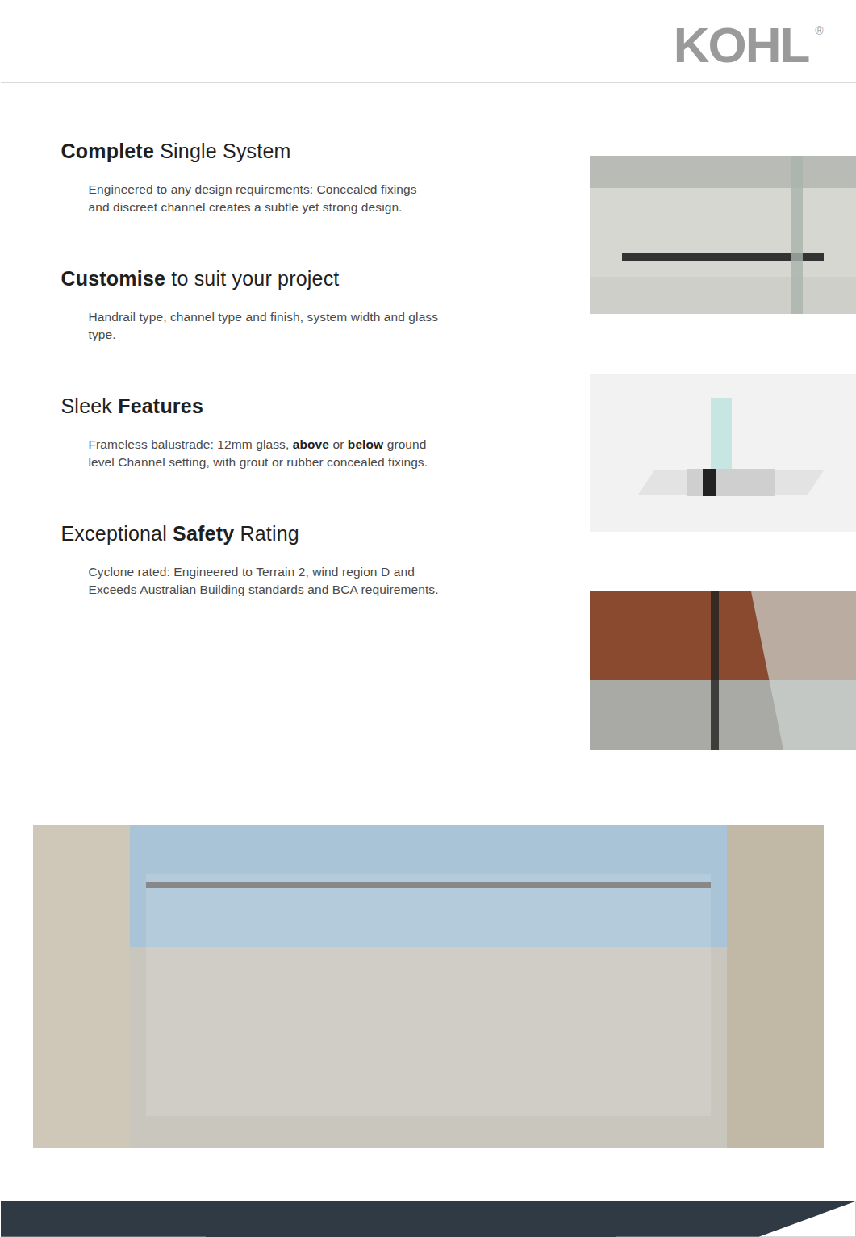KOHL®
Complete Single System
Engineered to any design requirements: Concealed fixings and discreet channel creates a subtle yet strong design.
Customise to suit your project
Handrail type, channel type and finish, system width and glass type.
Sleek Features
Frameless balustrade: 12mm glass, above or below ground level Channel setting, with grout or rubber concealed fixings.
Exceptional Safety Rating
Cyclone rated: Engineered to Terrain 2, wind region D and Exceeds Australian Building standards and BCA requirements.